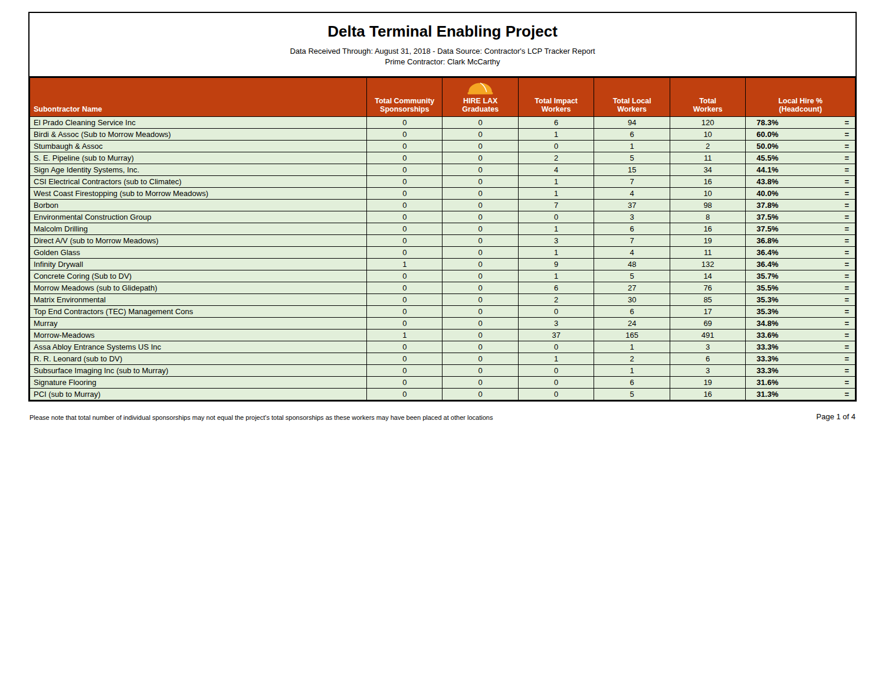Delta Terminal Enabling Project
Data Received Through: August 31, 2018 - Data Source: Contractor's LCP Tracker Report
Prime Contractor: Clark McCarthy
| Subontractor Name | Total Community Sponsorships | HIRE LAX Graduates | Total Impact Workers | Total Local Workers | Total Workers | Local Hire % (Headcount) |
| --- | --- | --- | --- | --- | --- | --- |
| El Prado Cleaning Service Inc | 0 | 0 | 6 | 94 | 120 | 78.3% = |
| Birdi & Assoc (Sub to Morrow Meadows) | 0 | 0 | 1 | 6 | 10 | 60.0% = |
| Stumbaugh & Assoc | 0 | 0 | 0 | 1 | 2 | 50.0% = |
| S. E. Pipeline (sub to Murray) | 0 | 0 | 2 | 5 | 11 | 45.5% = |
| Sign Age Identity Systems, Inc. | 0 | 0 | 4 | 15 | 34 | 44.1% = |
| CSI Electrical Contractors (sub to Climatec) | 0 | 0 | 1 | 7 | 16 | 43.8% = |
| West Coast Firestopping (sub to Morrow Meadows) | 0 | 0 | 1 | 4 | 10 | 40.0% = |
| Borbon | 0 | 0 | 7 | 37 | 98 | 37.8% = |
| Environmental Construction Group | 0 | 0 | 0 | 3 | 8 | 37.5% = |
| Malcolm Drilling | 0 | 0 | 1 | 6 | 16 | 37.5% = |
| Direct A/V (sub to Morrow Meadows) | 0 | 0 | 3 | 7 | 19 | 36.8% = |
| Golden Glass | 0 | 0 | 1 | 4 | 11 | 36.4% = |
| Infinity Drywall | 1 | 0 | 9 | 48 | 132 | 36.4% = |
| Concrete Coring (Sub to DV) | 0 | 0 | 1 | 5 | 14 | 35.7% = |
| Morrow Meadows (sub to Glidepath) | 0 | 0 | 6 | 27 | 76 | 35.5% = |
| Matrix Environmental | 0 | 0 | 2 | 30 | 85 | 35.3% = |
| Top End Contractors (TEC) Management Cons | 0 | 0 | 0 | 6 | 17 | 35.3% = |
| Murray | 0 | 0 | 3 | 24 | 69 | 34.8% = |
| Morrow-Meadows | 1 | 0 | 37 | 165 | 491 | 33.6% = |
| Assa Abloy Entrance Systems US Inc | 0 | 0 | 0 | 1 | 3 | 33.3% = |
| R. R. Leonard (sub to DV) | 0 | 0 | 1 | 2 | 6 | 33.3% = |
| Subsurface Imaging Inc (sub to Murray) | 0 | 0 | 0 | 1 | 3 | 33.3% = |
| Signature Flooring | 0 | 0 | 0 | 6 | 19 | 31.6% = |
| PCI (sub to Murray) | 0 | 0 | 0 | 5 | 16 | 31.3% = |
Please note that total number of individual sponsorships may not equal the project's total sponsorships as these workers may have been placed at other locations
Page 1 of 4